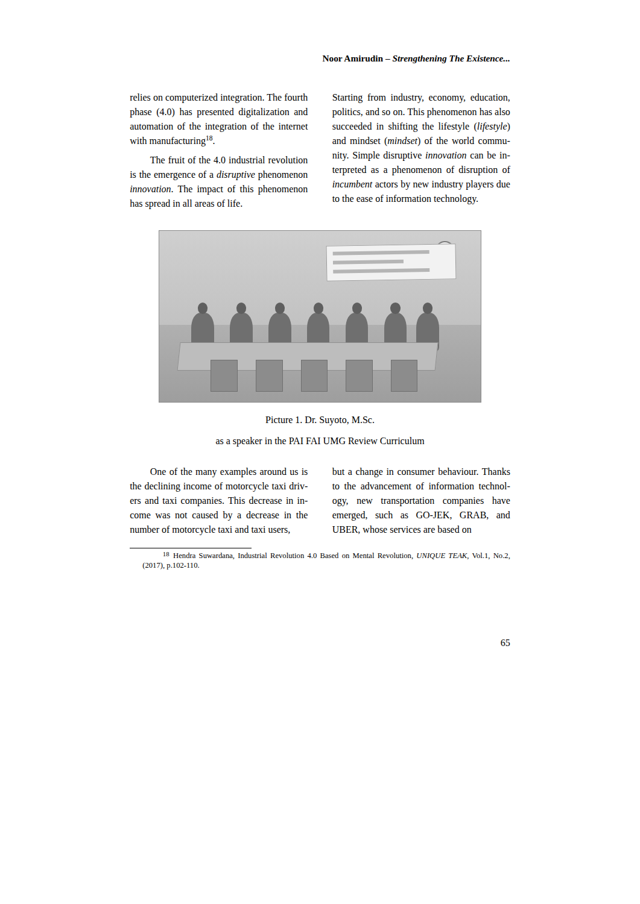Noor Amirudin – Strengthening The Existence...
relies on computerized integration. The fourth phase (4.0) has presented digitalization and automation of the integration of the internet with manufacturing18.
The fruit of the 4.0 industrial revolution is the emergence of a disruptive phenomenon innovation. The impact of this phenomenon has spread in all areas of life.
Starting from industry, economy, education, politics, and so on. This phenomenon has also succeeded in shifting the lifestyle (lifestyle) and mindset (mindset) of the world community. Simple disruptive innovation can be interpreted as a phenomenon of disruption of incumbent actors by new industry players due to the ease of information technology.
Picture 1. Dr. Suyoto, M.Sc. as a speaker in the PAI FAI UMG Review Curriculum
One of the many examples around us is the declining income of motorcycle taxi drivers and taxi companies. This decrease in income was not caused by a decrease in the number of motorcycle taxi and taxi users,
but a change in consumer behaviour. Thanks to the advancement of information technology, new transportation companies have emerged, such as GO-JEK, GRAB, and UBER, whose services are based on
18 Hendra Suwardana, Industrial Revolution 4.0 Based on Mental Revolution, UNIQUE TEAK, Vol.1, No.2, (2017), p.102-110.
65